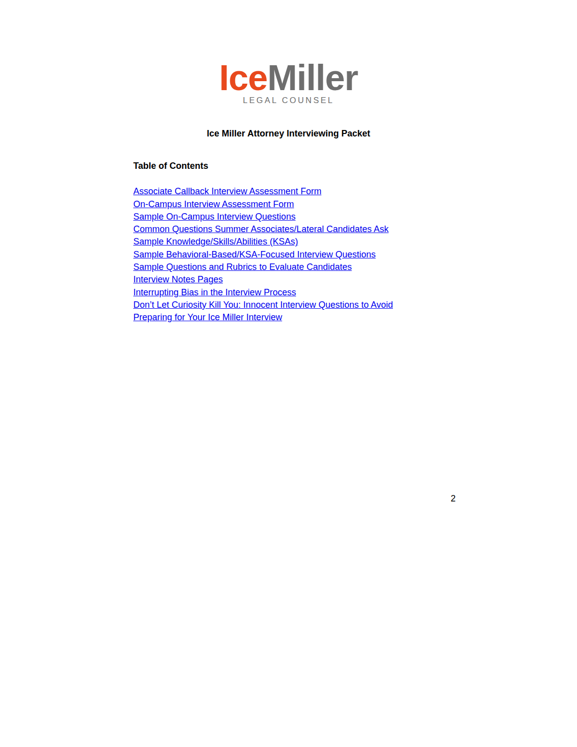Ice Miller LEGAL COUNSEL
Ice Miller Attorney Interviewing Packet
Table of Contents
Associate Callback Interview Assessment Form
On-Campus Interview Assessment Form
Sample On-Campus Interview Questions
Common Questions Summer Associates/Lateral Candidates Ask
Sample Knowledge/Skills/Abilities (KSAs)
Sample Behavioral-Based/KSA-Focused Interview Questions
Sample Questions and Rubrics to Evaluate Candidates
Interview Notes Pages
Interrupting Bias in the Interview Process
Don’t Let Curiosity Kill You: Innocent Interview Questions to Avoid
Preparing for Your Ice Miller Interview
2